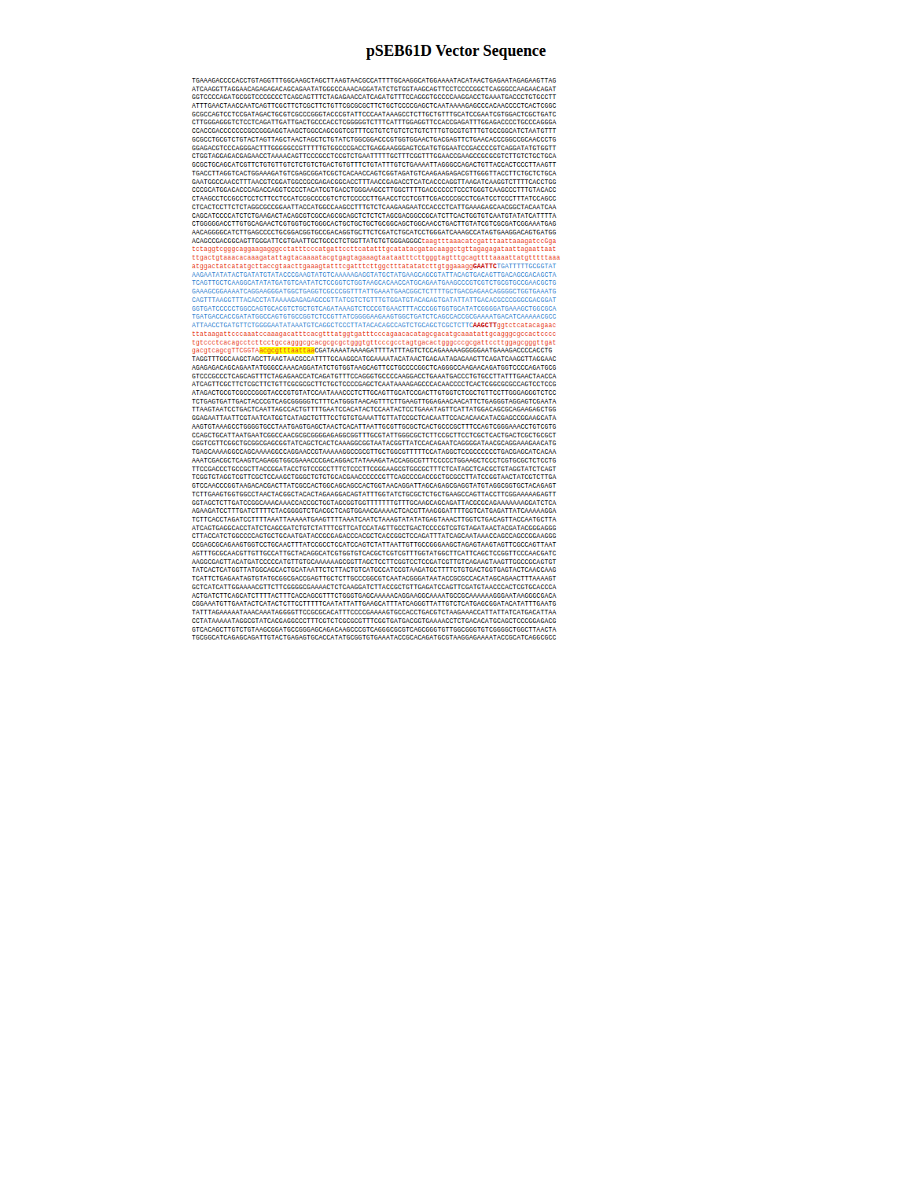pSEB61D Vector Sequence
TGAAAGACCCCACCTGTAGGTTTGGCAAGCTAGCTTAAGTAACGCCATTTTGCAAGGCATGGAAAATACATAACTGAGAATAGAGAAGTTAG
ATCAAGGTTAGGAACAGAGAGACAGCAGAATATGGGCCAAACAGGATATCTGTGGTAAGCAGTTCCTCCCCGGCTCAGGGCCAAGAACAGAT
GGTCCCCAGATGCGGTCCCGCCCTCAGCAGTTTCTAGAGAACCATCAGATGTTTCCAGGGTGCCCCAAGGACCTGAAATGACCCTGTGCCTT
ATTTGAACTAACCAATCAGTTCGCTTCTCGCTTCTGTTCGCGCGCTTCTGCTCCCCGAGCTCAATAAAAGAGCCCACAACCCCTCACTCGGC
GCGCCAGTCCTCCGATAGACTGCGTCGCCCGGGTACCCGTATTCCCAATAAAGCCTCTTGCTGTTTGCATCCGAATCGTGGACTCGCTGATC
CTTGGGAGGGTCTCCTCAGATTGATTGACTGCCCACCTCGGGGGTCTTTCATTTGGAGGTTCCACCGAGATTTGGAGACCCCTGCCCAGGGA
CCACCGACCCCCCCGCCGGGAGGTAAGCTGGCCAGCGGTCGTTTCGTGTCTGTCTCTGTCTTTGTGCGTGTTTGTGCCGGCATCTAATGTTT
GCGCCTGCGTCTGTACTAGTTAGCTAACTAGCTCTGTATCTGGCGGACCCGTGGTGGAACTGACGAGTTCTGAACACCCGGCCGCAACCCTG
GGAGACGTCCCAGGGACTTTGGGGGCCGTTTTTGTGGCCCGACCTGAGGAAGGGAGTCGATGTGGAATCCGACCCCGTCAGGATATGTGGTT
CTGGTAGGAGACGAGAACCTAAAACAGTTCCCGCCTCCGTCTGAATTTTTGCTTTCGGTTTGGAACCGAAGCCGCGCGTCTTGTCTGCTGCA
GCGCTGCAGCATCGTTCTGTGTTGTCTCTGTCTGACTGTGTTTCTGTATTTGTCTGAAAATTAGGGCCAGACTGTTACCACTCCCTTAAGTT
TGACCTTAGGTCACTGGAAAGATGTCGAGCGGATCGCTCACAACCAGTCGGTAGATGTCAAGAAGAGACGTTGGGTTACCTTCTGCTCTGCA
GAATGGCCAACCTTTAACGTCGGATGGCCGCGAGACGGCACCTTTAACCGAGACCTCATCACCCAGGTTAAGATCAAGGTCTTTTCACCTGG
CCCGCATGGACACCCAGACCAGGTCCCCTACATCGTGACCTGGGAAGCCTTGGCTTTTGACCCCCCTCCCTGGGTCAAGCCCTTTGTACACC
CTAAGCCTCCGCCTCCTCTTCCTCCATCCGCCCCGTCTCTCCCCCTTGAACCTCCTCGTTCGACCCCGCCTCGATCCTCCCTTTATCCAGCC
CTCACTCCTTCTCTAGGCGCCGGAATTACCATGGCCAAGCCTTTGTCTCAAGAAGAATCCACCCTCATTGAAAGAGCAACGGCTACAATCAA
CAGCATCCCCATCTCTGAAGACTACAGCGTCGCCAGCGCAGCTCTCTCTAGCGACGGCCGCATCTTCACTGGTGTCAATGTATATCATTTTA
CTGGGGGACCTTGTGCAGAACTCGTGGTGCTGGGCACTGCTGCTGCTGCGGCAGCTGGCAACCTGACTTGTATCGTCGCGATCGGAAATGAG
AACAGGGGCATCTTGAGCCCCTGCGGACGGTGCCGACAGGTGCTTCTCGATCTGCATCCTGGGATCAAAGCCATAGTGAAGGACAGTGATGG
ACAGCCGACGGCAGTTGGGATTCGTGAATTGCTGCCCTCTGGTTATGTGTGGGAGGGC taagtttaaacatcgatttaattaaagatccGga
tctaggtcgggcaggaagagggcctatttcccatgattccttcatatttgcatatacgatacaaggctgttagagagataattagaattaat
ttgactgtaaacacaaagatattagtacaaaatacgtgagtagaaagtaataatttcttgggtagtttgcagttttaaaattatgtttttaaa
atggactatcatatgcttaccgtaacttgaaagtatttcgatttcttggctttatatatcttgtggaaagg GAATTC TGATTTTTGCGGTAT
AAGAATATATACTGATATGTATACCCGAAGTATGTCAAAAAGAGGTATGCTATGAAGCAGCGTATTACAGTGACAGTTGACAGCGACAGCTA
TCAGTTGCTCAAGGCATATATGATGTCAATATCTCCGGTCTGGTAAGCACAACCATGCAGAATGAAGCCCGTCGTCTGCGTGCCGAACGCTG
GAAAGCGGAAAATCAGGAAGGGATGGCTGAGGTCGCCCGGTTTATTGAAATGAACGGCTCTTTTGCTGACGAGAACAGGGGCTGGTGAAATG
CAGTTTAAGGTTTACACCTATAAAAGAGAGAGCCGTTATCGTCTGTTTGTGGATGTACAGAGTGATATTATTGACACGCCCGGGCGACGGAT
GGTGATCCCCCTGGCCAGTGCACGTCTGCTGTCAGATAAAGTCTCCCGTGAACTTTACCCGGTGGTGCATATCGGGGATGAAAGCTGGCGCA
TGATGACCACCGATATGGCCAGTGTGCCGGTCTCCGTTATCGGGGAAGAAGTGGCTGATCTCAGCCACCGCGAAAATGACATCAAAAACGCC
ATTAACCTGATGTTCTGGGGAATATAAATGTCAGGCTCCCTTATACACAGCCAGTCTGCAGCTCGCTCTTC AAGCTT ggtctcatacagaac
ttataagattcccaaatccaaagacatttcacgtttatggtgatttcccagaacacatagcgacatgcaaatattgcagggcgccactcccc
tgtccctcacagcctcttcctgccagggcgcacgcgcgctgggtgttcccgcctagtgacactgggcccgcgattccttggagcgggttgat
gacgtcagcg TTCGGTA acgcgtttaattaa CGATAAAATAAAAGATTTTATTTAGTCTCCAGAAAAAGGGGGAATGAAAGACCCCACCTG
TAGGTTTGGCAAGCTAGCTTAAGTAACGCCATTTTGCAAGGCATGGAAAATACATAACTGAGAATAGAGAAGTTCAGATCAAGGTTAGGAAC
AGAGAGACAGCAGAATATGGGCCAAACAGGATATCTGTGGTAAGCAGTTCCTGCCCCGGCTCAGGGCCAAGAACAGATGGTCCCCAGATGCG
GTCCCGCCCTCAGCAGTTTCTAGAGAACCATCAGATGTTTCCAGGGTGCCCCAAGGACCTGAAATGACCCTGTGCCTTATTTGAACTAACCA
ATCAGTTCGCTTCTCGCTTCTGTTCGCGCGCTTCTGCTCCCCGAGCTCAATAAAAGAGCCCACAACCCCTCACTCGGCGCGCCAGTCCTCCG
ATAGACTGCGTCGCCCGGGTACCCGTGTATCCAATAAACCCTCTTGCAGTTGCATCCGACTTGTGGTCTCGCTGTTCCTTGGGAGGGTCTCC
TCTGAGTGATTGACTACCCGTCAGCGGGGGTCTTTCATGGGTAACAGTTTCTTGAAGTTGGAGAACAACATTCTGAGGGTAGGAGTCGAATA
TTAAGTAATCCTGACTCAATTAGCCACTGTTTTGAATCCACATACTCCAATACTCCTGAAATAGTTCATTATGGACAGCGCAGAAGAGCTGG
GGAGAATTAATTCGTAATCATGGTCATAGCTGTTTCCTGTGTGAAATTGTTATCCGCTCACAATTCCACACAACATACGAGCCGGAAGCATA
AAGTGTAAAGCCTGGGGTGCCTAATGAGTGAGCTAACTCACATTAATTGCGTTGCGCTCACTGCCCGCTTTCCAGTCGGGAAACCTGTCGTG
CCAGCTGCATTAATGAATCGGCCAACGCGCGGGGAGAGGCGGTTTGCGTATTGGGCGCTCTTCCGCTTCCTCGCTCACTGACTCGCTGCGCT
CGGTCGTTCGGCTGCGGCGAGCGGTATCAGCTCACTCAAAGGCGGTAATACGGTTATCCACAGAATCAGGGGATAACGCAGGAAAGAACATG
TGAGCAAAAGGCCAGCAAAAGGCCAGGAACCGTAAAAAGGCCGCGTTGCTGGCGTTTTTCCATAGGCTCCGCCCCCCTGACGAGCATCACAA
AAATCGACGCTCAAGTCAGAGGTGGCGAAACCCGACAGGACTATAAAGATACCAGGCGTTTCCCCCTGGAAGCTCCCTCGTGCGCTCTCCTG
TTCCGACCCTGCCGCTTACCGGATACCTGTCCGCCTTTCTCCCTTCGGGAAGCGTGGCGCTTTCTCATAGCTCACGCTGTAGGTATCTCAGT
TCGGTGTAGGTCGTTCGCTCCAAGCTGGGCTGTGTGCACGAACCCCCCGTTCAGCCCGACCGCTGCGCCTTATCCGGTAACTATCGTCTTGA
GTCCAACCCGGTAAGACACGACTTATCGCCACTGGCAGCAGCCACTGGTAACAGGATTAGCAGAGCGAGGTATGTAGGCGGTGCTACAGAGT
TCTTGAAGTGGTGGCCTAACTACGGCTACACTAGAAGGACAGTATTTGGTATCTGCGCTCTGCTGAAGCCAGTTACCTTCGGAAAAAGAGTT
GGTAGCTCTTGATCCGGCAAACAAACCACCGCTGGTAGCGGTGGTTTTTTTGTTTGCAAGCAGCAGATTACGCGCAGAAAAAAAGGATCTCA
AGAAGATCCTTTGATCTTTTCTACGGGGTCTGACGCTCAGTGGAACGAAAACTCACGTTAAGGGATTTTGGTCATGAGATTATCAAAAAGGA
TCTTCACCTAGATCCTTTTAAATTAAAAATGAAGTTTTAAATCAATCTAAAGTATATATGAGTAAACTTGGTCTGACAGTTACCAATGCTTA
ATCAGTGAGGCACCTATCTCAGCGATCTGTCTATTTCGTTCATCCATAGTTGCCTGACTCCCCGTCGTGTAGATAACTACGATACGGGAGGG
CTTACCATCTGGCCCCAGTGCTGCAATGATACCGCGAGACCCACGCTCACCGGCTCCAGATTTATCAGCAATAAACCAGCCAGCCGGAAGGG
CCGAGCGCAGAAGTGGTCCTGCAACTTTATCCGCCTCCATCCAGTCTATTAATTGTTGCCGGGAAGCTAGAGTAAGTAGTTCGCCAGTTAAT
AGTTTGCGCAACGTTGTTGCCATTGCTACAGGCATCGTGGTGTCACGCTCGTCGTTTGGTATGGCTTCATTCAGCTCCGGTTCCCAACGATC
AAGGCGAGTTACATGATCCCCCATGTTGTGCAAAAAAGCGGTTAGCTCCTTCGGTCCTCCGATCGTTGTCAGAAGTAAGTTGGCCGCAGTGT
TATCACTCATGGTTATGGCAGCACTGCATAATTCTCTTACTGTCATGCCATCCGTAAGATGCTTTTCTGTGACTGGTGAGTACTCAACCAAG
TCATTCTGAGAATAGTGTATGCGGCGACCGAGTTGCTCTTGCCCGGCGTCAATACGGGATAATACCGCGCCACATAGCAGAACTTTAAAAGT
GCTCATCATTGGAAAACGTTCTTCGGGGCGAAAACTCTCAAGGATCTTACCGCTGTTGAGATCCAGTTCGATGTAACCCACTCGTGCACCCA
ACTGATCTTCAGCATCTTTTACTTTCACCAGCGTTTCTGGGTGAGCAAAAACAGGAAGGCAAAATGCCGCAAAAAAGGGAATAAGGGCGACA
CGGAAATGTTGAATACTCATACTCTTCCTTTTTCAATATTATTGAAGCATTTATCAGGGTTATTGTCTCATGAGCGGATACATATTTGAATG
TATTTAGAAAAATAAACAAATAGGGGTTCCGCGCACATTTCCCCGAAAAGTGCCACCTGACGTCTAAGAAACCATTATTATCATGACATTAA
CCTATAAAAATAGGCGTATCACGAGGCCCTTTCGTCTCGCGCGTTTCGGTGATGACGGTGAAAACCTCTGACACATGCAGCTCCCGGAGACG
GTCACAGCTTGTCTGTAAGCGGATGCCGGGAGCAGACAAGCCCGTCAGGGCGCGTCAGCGGGTGTTGGCGGGTGTCGGGGCTGGCTTAACTA
TGCGGCATCAGAGCAGATTGTACTGAGAGTGCACCATATGCGGTGTGAAATACCGCACAGATGCGTAAGGAGAAAATACCGCATCAGGCGCC